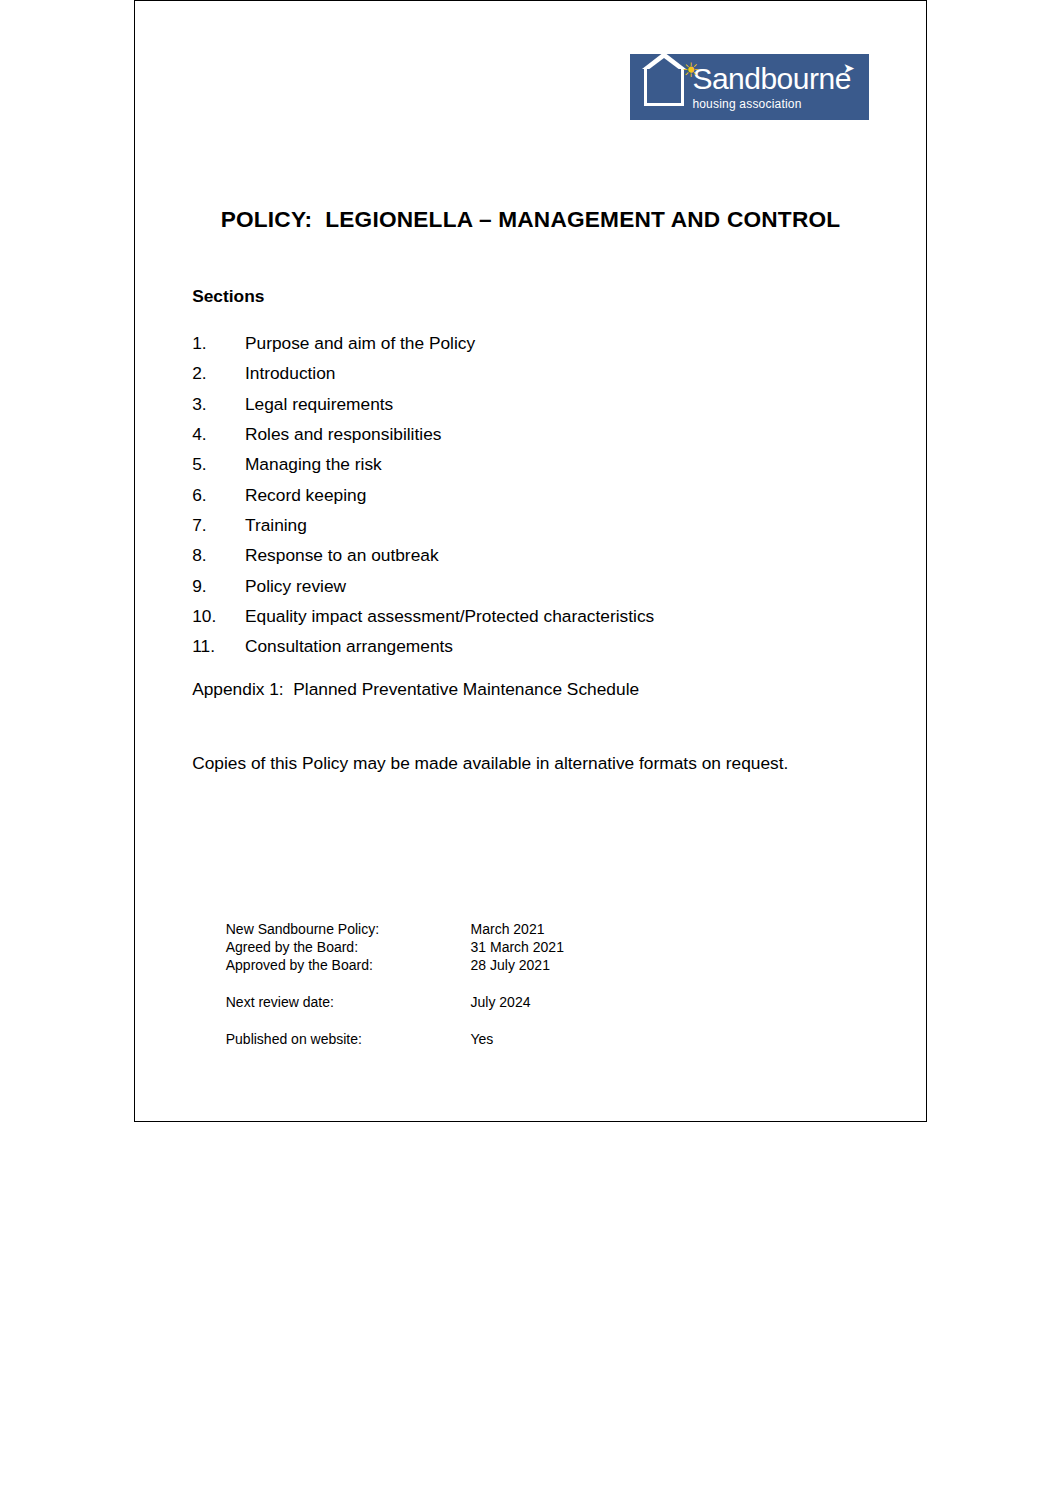☀ ➤ Sandbourne
housing association
POLICY: LEGIONELLA – MANAGEMENT AND CONTROL
Sections
Purpose and aim of the Policy
Introduction
Legal requirements
Roles and responsibilities
Managing the risk
Record keeping
Training
Response to an outbreak
Policy review
Equality impact assessment/Protected characteristics
Consultation arrangements
Appendix 1: Planned Preventative Maintenance Schedule
Copies of this Policy may be made available in alternative formats on request.
| New Sandbourne Policy: | March 2021 |
| Agreed by the Board: | 31 March 2021 |
| Approved by the Board: | 28 July 2021 |
| Next review date: | July 2024 |
| Published on website: | Yes |